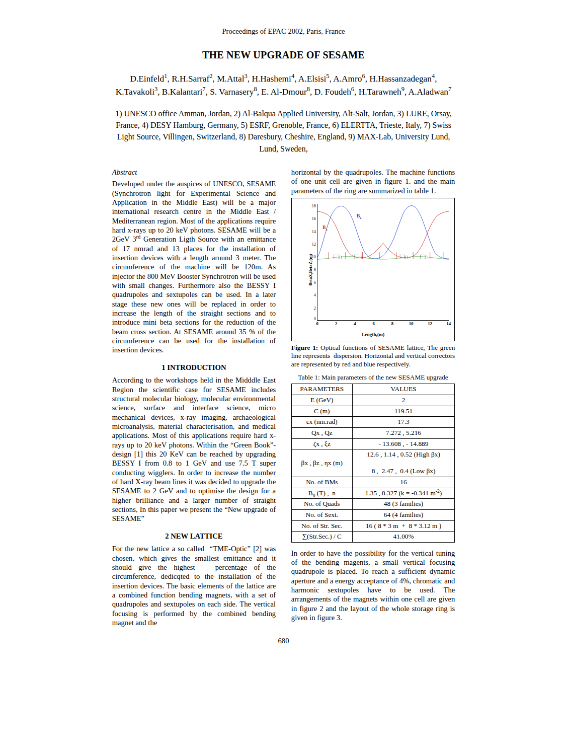Proceedings of EPAC 2002, Paris, France
THE NEW UPGRADE OF SESAME
D.Einfeld1, R.H.Sarraf2, M.Attal3, H.Hashemi4, A.Elsisi5, A.Amro6, H.Hassanzadegan4,
K.Tavakoli3, B.Kalantari7, S. Varnasery8, E. Al-Dmour8, D. Foudeh6, H.Tarawneh9, A.Aladwan7
1) UNESCO office Amman, Jordan, 2) Al-Balqua Applied University, Alt-Salt, Jordan, 3) LURE, Orsay, France, 4) DESY Hamburg, Germany, 5) ESRF, Grenoble, France, 6) ELERTTA, Trieste, Italy, 7) Swiss Light Source, Villingen, Switzerland, 8) Daresbury, Cheshire, England, 9) MAX-Lab, University Lund, Lund, Sweden,
Abstract
Developed under the auspices of UNESCO, SESAME (Synchrotron light for Experimental Science and Application in the Middle East) will be a major international research centre in the Middle East / Mediterranean region. Most of the applications require hard x-rays up to 20 keV photons. SESAME will be a 2GeV 3rd Generation Ligth Source with an emittance of 17 nmrad and 13 places for the installation of insertion devices with a length around 3 meter. The circumference of the machine will be 120m. As injector the 800 MeV Booster Synchrotron will be used with small changes. Furthermore also the BESSY I quadrupoles and sextupoles can be used. In a later stage these new ones will be replaced in order to increase the length of the straight sections and to introduce mini beta sections for the reduction of the beam cross section. At SESAME around 35 % of the circumference can be used for the installation of insertion devices.
1 INTRODUCTION
According to the workshops held in the Midddle East Region the scientific case for SESAME includes structural molecular biology, molecular environmental science, surface and interface science, micro mechanical devices, x-ray imaging, archaeological microanalysis, material characterisation, and medical applications. Most of this applications require hard x-rays up to 20 keV photons. Within the “Green Book”-design [1] this 20 KeV can be reached by upgrading BESSY I from 0.8 to 1 GeV and use 7.5 T super conducting wigglers. In order to increase the number of hard X-ray beam lines it was decided to upgrade the SESAME to 2 GeV and to optimise the design for a higher brilliance and a larger number of straight sections, In this paper we present the “New upgrade of SESAME”
2 NEW LATTICE
For the new lattice a so called “TME-Optic” [2] was chosen, which gives the smallest emittance and it should give the highest percentage of the circumference, dedicqted to the installation of the insertion devices. The basic elements of the lattice are a combined function bending magnets, with a set of quadrupoles and sextupoles on each side. The vertical focusing is performed by the combined bending magnet and the
horizontal by the quadrupoles. The machine functions of one unit cell are given in figure 1. and the main parameters of the ring are summarized in table 1.
BetaX,BetaZ,(m)
18 16 14 12 10 8 6 4 2 0 0 2 4 6 8 10 12 14 Bz Bx
Length,(m)
Figure 1: Optical functions of SESAME lattice, The green line represents dispersion. Horizontal and vertical correctors are represented by red and blue respectively.
Table 1: Main parameters of the new SESAME upgrade
| PARAMETERS | VALUES |
| --- | --- |
| E (GeV) | 2 |
| C (m) | 119.51 |
| εx (nm.rad) | 17.3 |
| Qx , Qz | 7.272 , 5.216 |
| ζx , ξz | - 13.608 , - 14.889 |
| βx , βz , ηx (m) | 12.6 , 1.14 , 0.52 (High βx) 8 , 2.47 , 0.4 (Low βx) |
| No. of BMs | 16 |
| B 0 (T) , n | 1.35 , 8.327 (k = -0.341 m -2 ) |
| No. of Quads | 48 (3 families) |
| No. of Sext. | 64 (4 families) |
| No. of Str. Sec. | 16 ( 8 * 3 m + 8 * 3.12 m ) |
| ∑(Str.Sec.) / C | 41.00% |
In order to have the possibility for the vertical tuning of the bending magents, a small vertical focusing quadrupole is placed. To reach a sufficient dynamic aperture and a energy acceptance of 4%, chromatic and harmonic sextupoles have to be used. The arrangements of the magnets within one cell are given in figure 2 and the layout of the whole storage ring is given in figure 3.
680